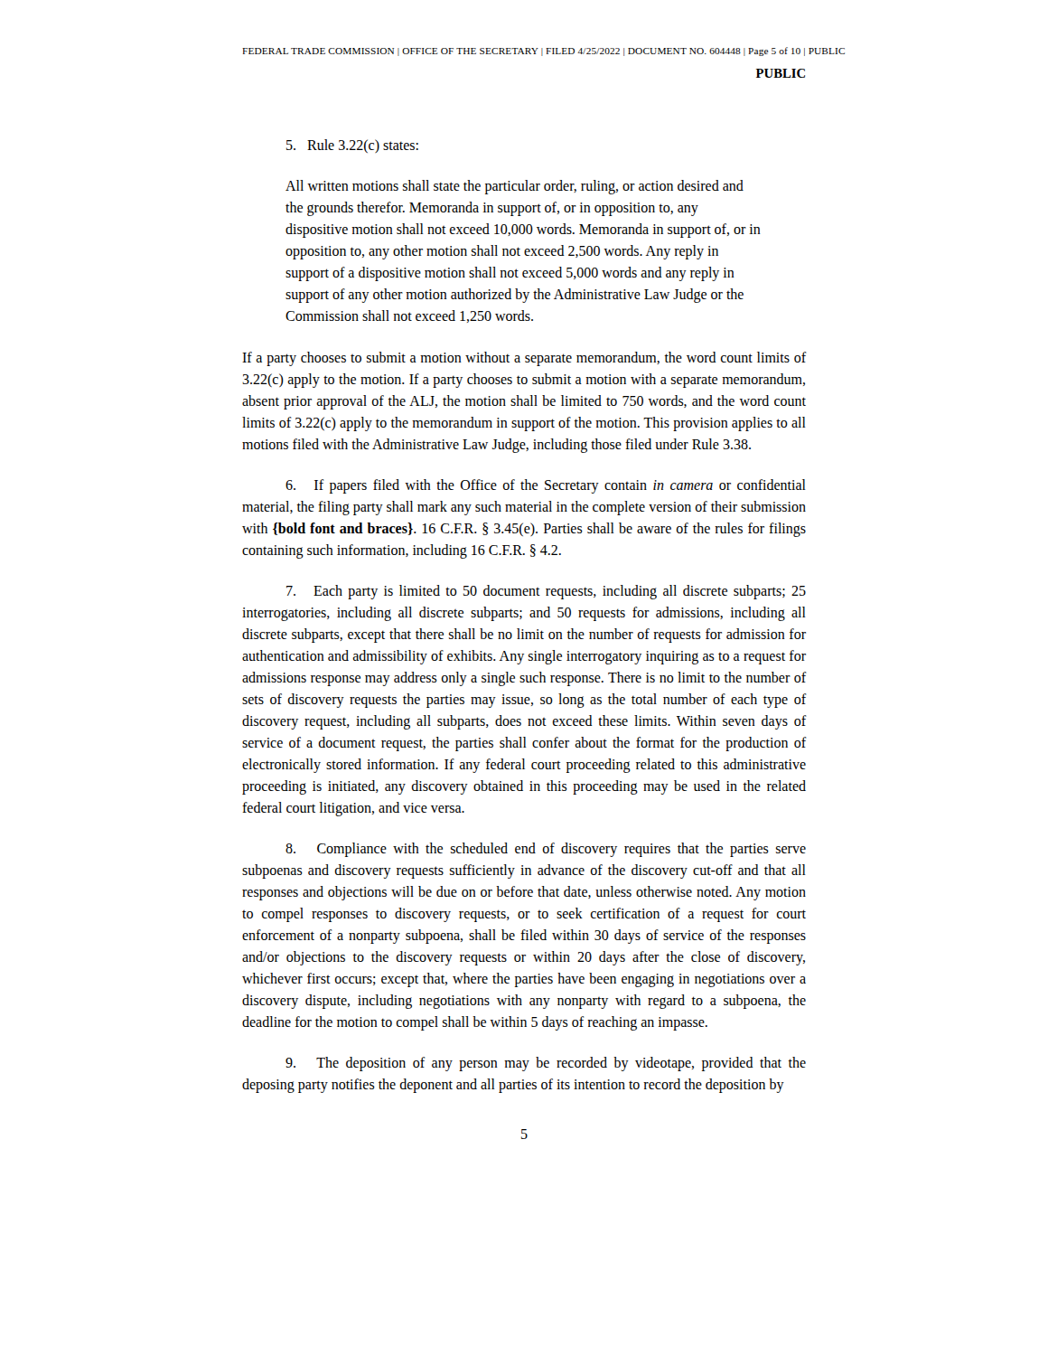FEDERAL TRADE COMMISSION | OFFICE OF THE SECRETARY | FILED 4/25/2022 | DOCUMENT NO. 604448 | Page 5 of 10 | PUBLIC
PUBLIC
5. Rule 3.22(c) states:
All written motions shall state the particular order, ruling, or action desired and the grounds therefor. Memoranda in support of, or in opposition to, any dispositive motion shall not exceed 10,000 words. Memoranda in support of, or in opposition to, any other motion shall not exceed 2,500 words. Any reply in support of a dispositive motion shall not exceed 5,000 words and any reply in support of any other motion authorized by the Administrative Law Judge or the Commission shall not exceed 1,250 words.
If a party chooses to submit a motion without a separate memorandum, the word count limits of 3.22(c) apply to the motion. If a party chooses to submit a motion with a separate memorandum, absent prior approval of the ALJ, the motion shall be limited to 750 words, and the word count limits of 3.22(c) apply to the memorandum in support of the motion. This provision applies to all motions filed with the Administrative Law Judge, including those filed under Rule 3.38.
6. If papers filed with the Office of the Secretary contain in camera or confidential material, the filing party shall mark any such material in the complete version of their submission with {bold font and braces}. 16 C.F.R. § 3.45(e). Parties shall be aware of the rules for filings containing such information, including 16 C.F.R. § 4.2.
7. Each party is limited to 50 document requests, including all discrete subparts; 25 interrogatories, including all discrete subparts; and 50 requests for admissions, including all discrete subparts, except that there shall be no limit on the number of requests for admission for authentication and admissibility of exhibits. Any single interrogatory inquiring as to a request for admissions response may address only a single such response. There is no limit to the number of sets of discovery requests the parties may issue, so long as the total number of each type of discovery request, including all subparts, does not exceed these limits. Within seven days of service of a document request, the parties shall confer about the format for the production of electronically stored information. If any federal court proceeding related to this administrative proceeding is initiated, any discovery obtained in this proceeding may be used in the related federal court litigation, and vice versa.
8. Compliance with the scheduled end of discovery requires that the parties serve subpoenas and discovery requests sufficiently in advance of the discovery cut-off and that all responses and objections will be due on or before that date, unless otherwise noted. Any motion to compel responses to discovery requests, or to seek certification of a request for court enforcement of a nonparty subpoena, shall be filed within 30 days of service of the responses and/or objections to the discovery requests or within 20 days after the close of discovery, whichever first occurs; except that, where the parties have been engaging in negotiations over a discovery dispute, including negotiations with any nonparty with regard to a subpoena, the deadline for the motion to compel shall be within 5 days of reaching an impasse.
9. The deposition of any person may be recorded by videotape, provided that the deposing party notifies the deponent and all parties of its intention to record the deposition by
5